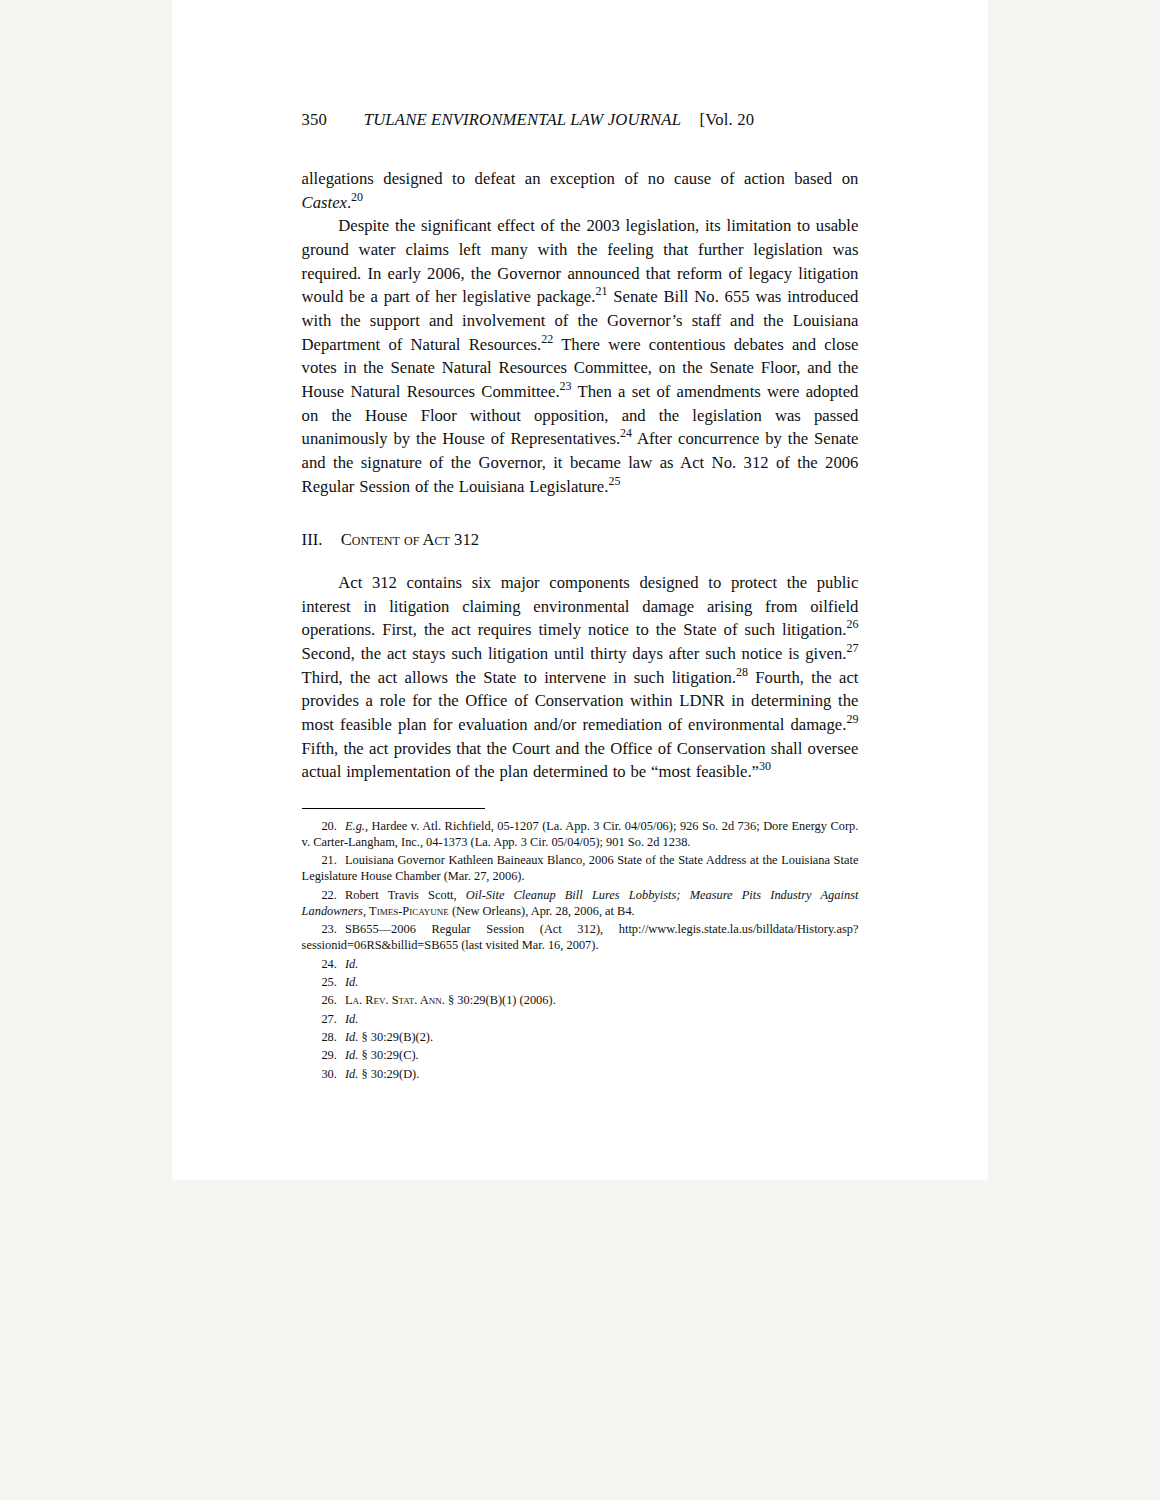350 TULANE ENVIRONMENTAL LAW JOURNAL[Vol. 20
allegations designed to defeat an exception of no cause of action based on Castex.20
Despite the significant effect of the 2003 legislation, its limitation to usable ground water claims left many with the feeling that further legislation was required. In early 2006, the Governor announced that reform of legacy litigation would be a part of her legislative package.21 Senate Bill No. 655 was introduced with the support and involvement of the Governor’s staff and the Louisiana Department of Natural Resources.22 There were contentious debates and close votes in the Senate Natural Resources Committee, on the Senate Floor, and the House Natural Resources Committee.23 Then a set of amendments were adopted on the House Floor without opposition, and the legislation was passed unanimously by the House of Representatives.24 After concurrence by the Senate and the signature of the Governor, it became law as Act No. 312 of the 2006 Regular Session of the Louisiana Legislature.25
III. Content of Act 312
Act 312 contains six major components designed to protect the public interest in litigation claiming environmental damage arising from oilfield operations. First, the act requires timely notice to the State of such litigation.26 Second, the act stays such litigation until thirty days after such notice is given.27 Third, the act allows the State to intervene in such litigation.28 Fourth, the act provides a role for the Office of Conservation within LDNR in determining the most feasible plan for evaluation and/or remediation of environmental damage.29 Fifth, the act provides that the Court and the Office of Conservation shall oversee actual implementation of the plan determined to be “most feasible.”30
20. E.g., Hardee v. Atl. Richfield, 05-1207 (La. App. 3 Cir. 04/05/06); 926 So. 2d 736; Dore Energy Corp. v. Carter-Langham, Inc., 04-1373 (La. App. 3 Cir. 05/04/05); 901 So. 2d 1238.
21. Louisiana Governor Kathleen Baineaux Blanco, 2006 State of the State Address at the Louisiana State Legislature House Chamber (Mar. 27, 2006).
22. Robert Travis Scott, Oil-Site Cleanup Bill Lures Lobbyists; Measure Pits Industry Against Landowners, Times-Picayune (New Orleans), Apr. 28, 2006, at B4.
23. SB655—2006 Regular Session (Act 312), http://www.legis.state.la.us/billdata/History.asp?sessionid=06RS&billid=SB655 (last visited Mar. 16, 2007).
24. Id.
25. Id.
26. La. Rev. Stat. Ann. § 30:29(B)(1) (2006).
27. Id.
28. Id. § 30:29(B)(2).
29. Id. § 30:29(C).
30. Id. § 30:29(D).